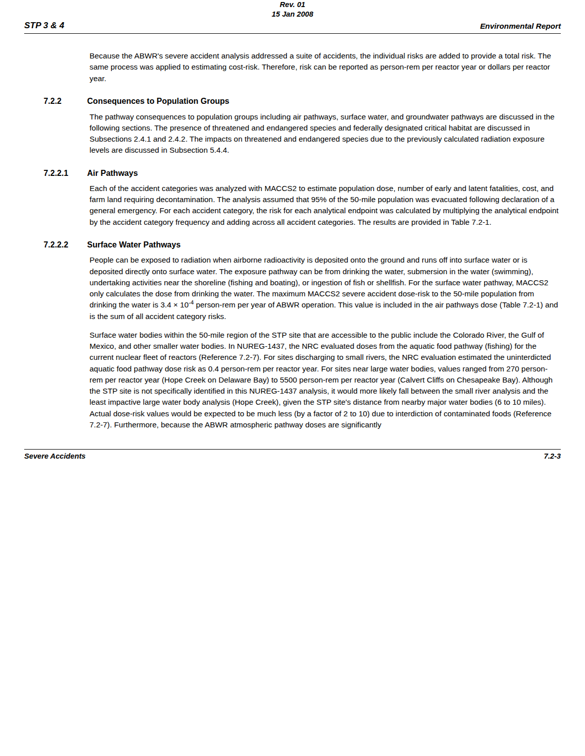Rev. 01
15 Jan 2008
STP 3 & 4
Environmental Report
Because the ABWR's severe accident analysis addressed a suite of accidents, the individual risks are added to provide a total risk. The same process was applied to estimating cost-risk. Therefore, risk can be reported as person-rem per reactor year or dollars per reactor year.
7.2.2 Consequences to Population Groups
The pathway consequences to population groups including air pathways, surface water, and groundwater pathways are discussed in the following sections. The presence of threatened and endangered species and federally designated critical habitat are discussed in Subsections 2.4.1 and 2.4.2. The impacts on threatened and endangered species due to the previously calculated radiation exposure levels are discussed in Subsection 5.4.4.
7.2.2.1 Air Pathways
Each of the accident categories was analyzed with MACCS2 to estimate population dose, number of early and latent fatalities, cost, and farm land requiring decontamination. The analysis assumed that 95% of the 50-mile population was evacuated following declaration of a general emergency. For each accident category, the risk for each analytical endpoint was calculated by multiplying the analytical endpoint by the accident category frequency and adding across all accident categories. The results are provided in Table 7.2-1.
7.2.2.2 Surface Water Pathways
People can be exposed to radiation when airborne radioactivity is deposited onto the ground and runs off into surface water or is deposited directly onto surface water. The exposure pathway can be from drinking the water, submersion in the water (swimming), undertaking activities near the shoreline (fishing and boating), or ingestion of fish or shellfish. For the surface water pathway, MACCS2 only calculates the dose from drinking the water. The maximum MACCS2 severe accident dose-risk to the 50-mile population from drinking the water is 3.4 × 10-4 person-rem per year of ABWR operation. This value is included in the air pathways dose (Table 7.2-1) and is the sum of all accident category risks.
Surface water bodies within the 50-mile region of the STP site that are accessible to the public include the Colorado River, the Gulf of Mexico, and other smaller water bodies. In NUREG-1437, the NRC evaluated doses from the aquatic food pathway (fishing) for the current nuclear fleet of reactors (Reference 7.2-7). For sites discharging to small rivers, the NRC evaluation estimated the uninterdicted aquatic food pathway dose risk as 0.4 person-rem per reactor year. For sites near large water bodies, values ranged from 270 person-rem per reactor year (Hope Creek on Delaware Bay) to 5500 person-rem per reactor year (Calvert Cliffs on Chesapeake Bay). Although the STP site is not specifically identified in this NUREG-1437 analysis, it would more likely fall between the small river analysis and the least impactive large water body analysis (Hope Creek), given the STP site's distance from nearby major water bodies (6 to 10 miles). Actual dose-risk values would be expected to be much less (by a factor of 2 to 10) due to interdiction of contaminated foods (Reference 7.2-7). Furthermore, because the ABWR atmospheric pathway doses are significantly
Severe Accidents
7.2-3